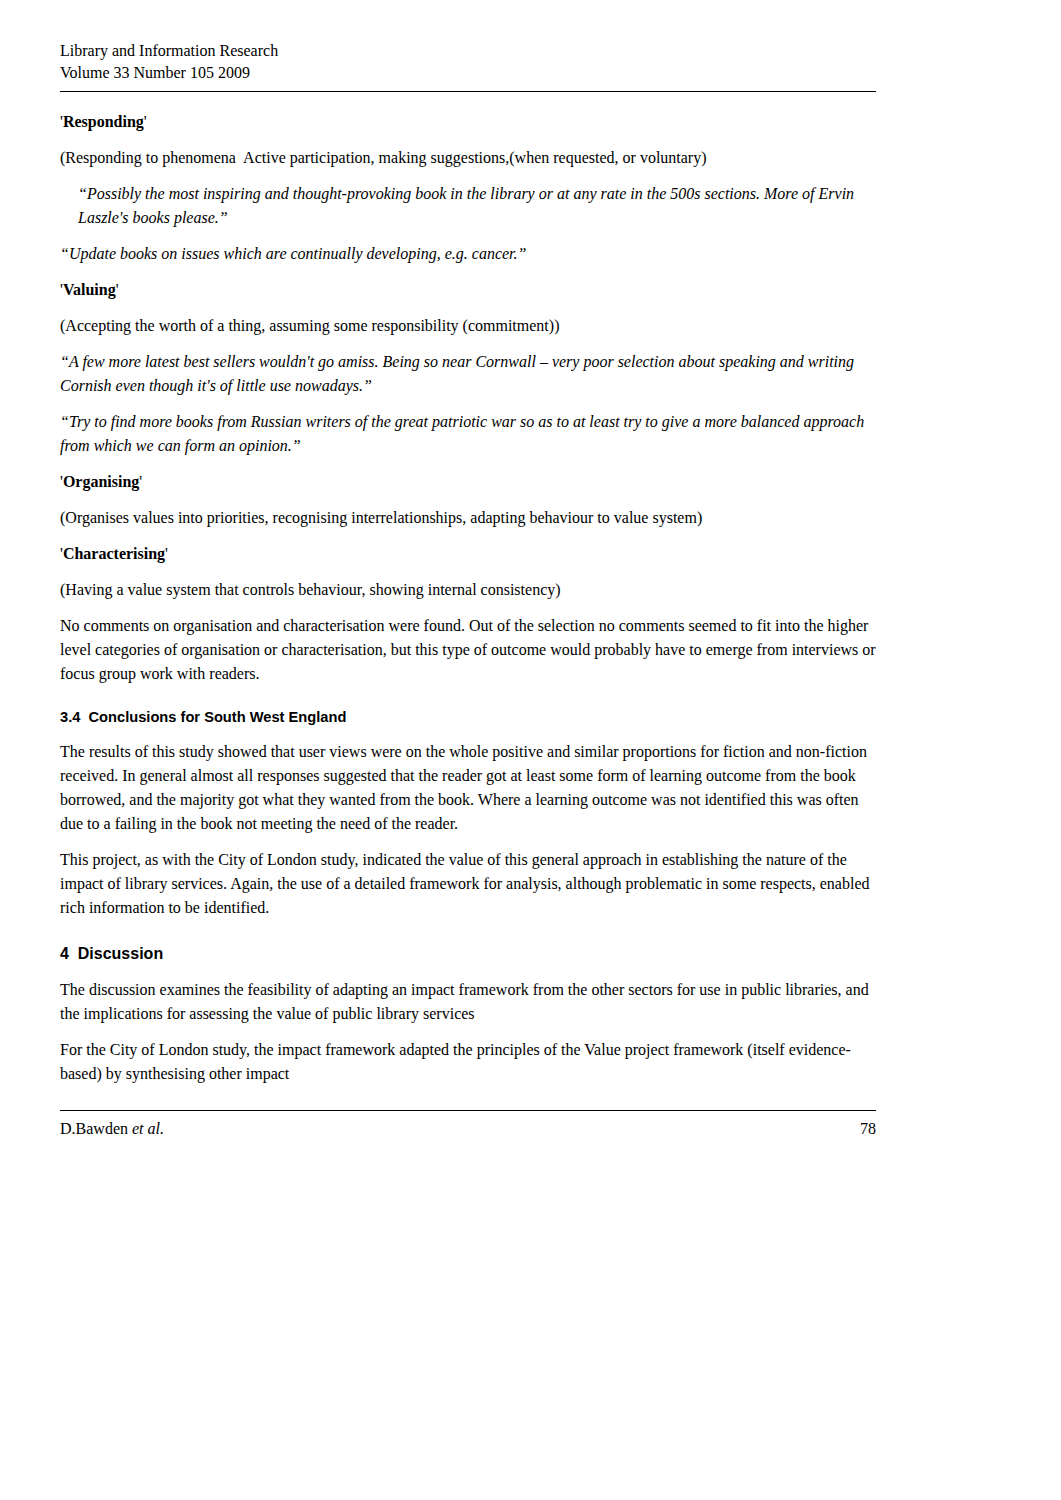Library and Information Research
Volume 33 Number 105 2009
'Responding'
(Responding to phenomena Active participation, making suggestions,(when requested, or voluntary)
“Possibly the most inspiring and thought-provoking book in the library or at any rate in the 500s sections. More of Ervin Laszle's books please.”
“Update books on issues which are continually developing, e.g. cancer.”
'Valuing'
(Accepting the worth of a thing, assuming some responsibility (commitment))
“A few more latest best sellers wouldn't go amiss. Being so near Cornwall – very poor selection about speaking and writing Cornish even though it's of little use nowadays.”
“Try to find more books from Russian writers of the great patriotic war so as to at least try to give a more balanced approach from which we can form an opinion.”
'Organising'
(Organises values into priorities, recognising interrelationships, adapting behaviour to value system)
'Characterising'
(Having a value system that controls behaviour, showing internal consistency)
No comments on organisation and characterisation were found. Out of the selection no comments seemed to fit into the higher level categories of organisation or characterisation, but this type of outcome would probably have to emerge from interviews or focus group work with readers.
3.4 Conclusions for South West England
The results of this study showed that user views were on the whole positive and similar proportions for fiction and non-fiction received. In general almost all responses suggested that the reader got at least some form of learning outcome from the book borrowed, and the majority got what they wanted from the book. Where a learning outcome was not identified this was often due to a failing in the book not meeting the need of the reader.
This project, as with the City of London study, indicated the value of this general approach in establishing the nature of the impact of library services. Again, the use of a detailed framework for analysis, although problematic in some respects, enabled rich information to be identified.
4 Discussion
The discussion examines the feasibility of adapting an impact framework from the other sectors for use in public libraries, and the implications for assessing the value of public library services
For the City of London study, the impact framework adapted the principles of the Value project framework (itself evidence-based) by synthesising other impact
D.Bawden et al.
78